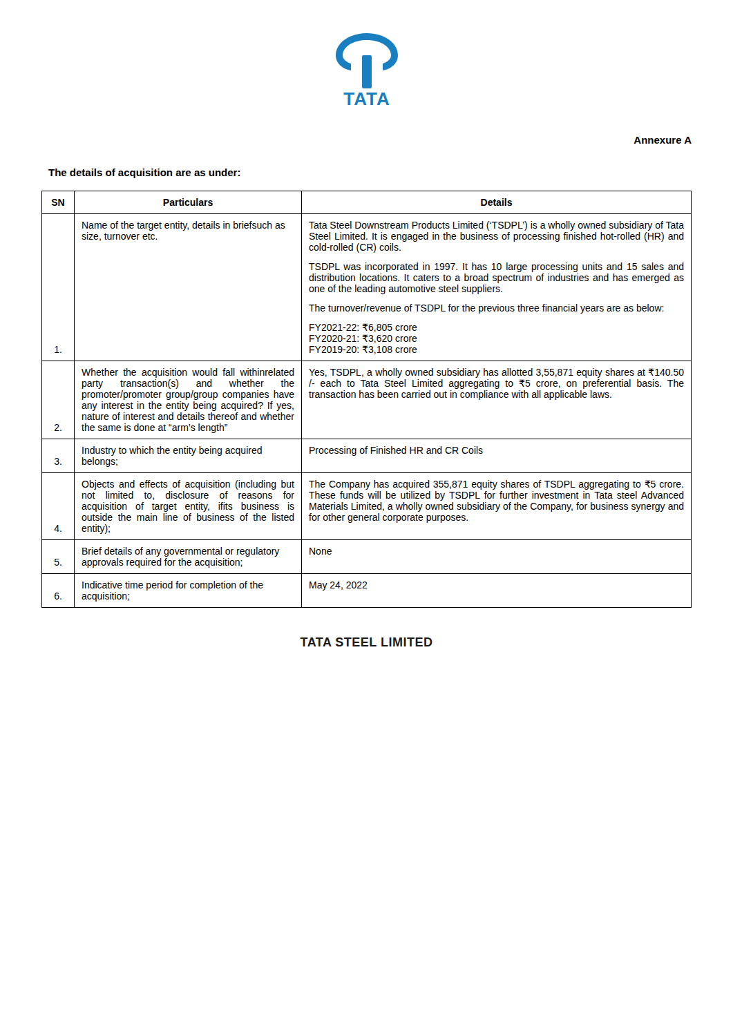TATA
Annexure A
The details of acquisition are as under:
| SN | Particulars | Details |
| --- | --- | --- |
| 1. | Name of the target entity, details in briefsuch as size, turnover etc. | Tata Steel Downstream Products Limited (‘TSDPL’) is a wholly owned subsidiary of Tata Steel Limited. It is engaged in the business of processing finished hot-rolled (HR) and cold-rolled (CR) coils. TSDPL was incorporated in 1997. It has 10 large processing units and 15 sales and distribution locations. It caters to a broad spectrum of industries and has emerged as one of the leading automotive steel suppliers. The turnover/revenue of TSDPL for the previous three financial years are as below: FY2021-22: ₹6,805 crore FY2020-21: ₹3,620 crore FY2019-20: ₹3,108 crore |
| 2. | Whether the acquisition would fall withinrelated party transaction(s) and whether the promoter/promoter group/group companies have any interest in the entity being acquired? If yes, nature of interest and details thereof and whether the same is done at “arm’s length” | Yes, TSDPL, a wholly owned subsidiary has allotted 3,55,871 equity shares at ₹140.50 /- each to Tata Steel Limited aggregating to ₹5 crore, on preferential basis. The transaction has been carried out in compliance with all applicable laws. |
| 3. | Industry to which the entity being acquired belongs; | Processing of Finished HR and CR Coils |
| 4. | Objects and effects of acquisition (including but not limited to, disclosure of reasons for acquisition of target entity, ifits business is outside the main line of business of the listed entity); | The Company has acquired 355,871 equity shares of TSDPL aggregating to ₹5 crore. These funds will be utilized by TSDPL for further investment in Tata steel Advanced Materials Limited, a wholly owned subsidiary of the Company, for business synergy and for other general corporate purposes. |
| 5. | Brief details of any governmental or regulatory approvals required for the acquisition; | None |
| 6. | Indicative time period for completion of the acquisition; | May 24, 2022 |
TATA STEEL LIMITED